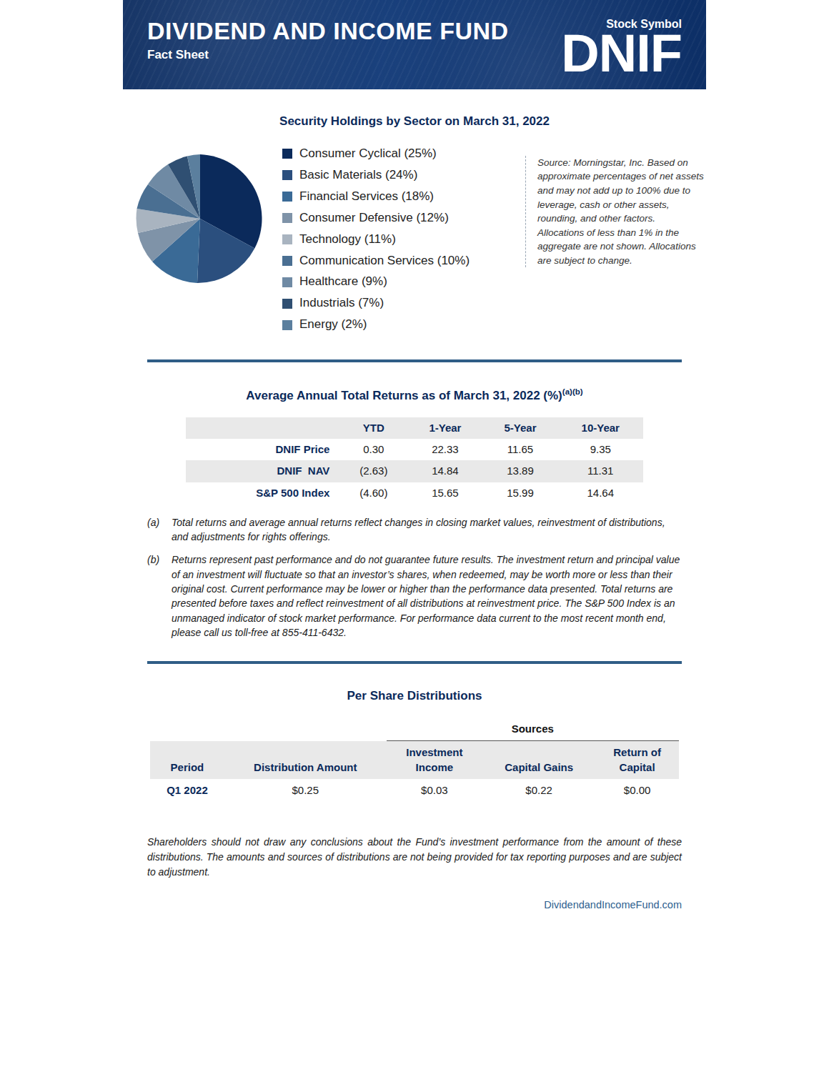Dividend and Income Fund
Fact Sheet
Stock Symbol
DNIF
Security Holdings by Sector on March 31, 2022
Consumer Cyclical (25%)
Basic Materials (24%)
Financial Services (18%)
Consumer Defensive (12%)
Technology (11%)
Communication Services (10%)
Healthcare (9%)
Industrials (7%)
Energy (2%)
Source: Morningstar, Inc. Based on approximate percentages of net assets and may not add up to 100% due to leverage, cash or other assets, rounding, and other factors. Allocations of less than 1% in the aggregate are not shown. Allocations are subject to change.
Average Annual Total Returns as of March 31, 2022 (%)(a)(b)
| | YTD | 1-Year | 5-Year | 10-Year |
| --- | --- | --- | --- | --- |
| DNIF Price | 0.30 | 22.33 | 11.65 | 9.35 |
| DNIF NAV | (2.63) | 14.84 | 13.89 | 11.31 |
| S&P 500 Index | (4.60) | 15.65 | 15.99 | 14.64 |
(a) Total returns and average annual returns reflect changes in closing market values, reinvestment of distributions, and adjustments for rights offerings.
(b) Returns represent past performance and do not guarantee future results. The investment return and principal value of an investment will fluctuate so that an investor’s shares, when redeemed, may be worth more or less than their original cost. Current performance may be lower or higher than the performance data presented. Total returns are presented before taxes and reflect reinvestment of all distributions at reinvestment price. The S&P 500 Index is an unmanaged indicator of stock market performance. For performance data current to the most recent month end, please call us toll-free at 855-411-6432.
Per Share Distributions
| | Sources |
| --- | --- |
| Period | Distribution Amount | Investment Income | Capital Gains | Return of Capital |
| Q1 2022 | $0.25 | $0.03 | $0.22 | $0.00 |
Shareholders should not draw any conclusions about the Fund’s investment performance from the amount of these distributions. The amounts and sources of distributions are not being provided for tax reporting purposes and are subject to adjustment.
DividendandIncomeFund.com